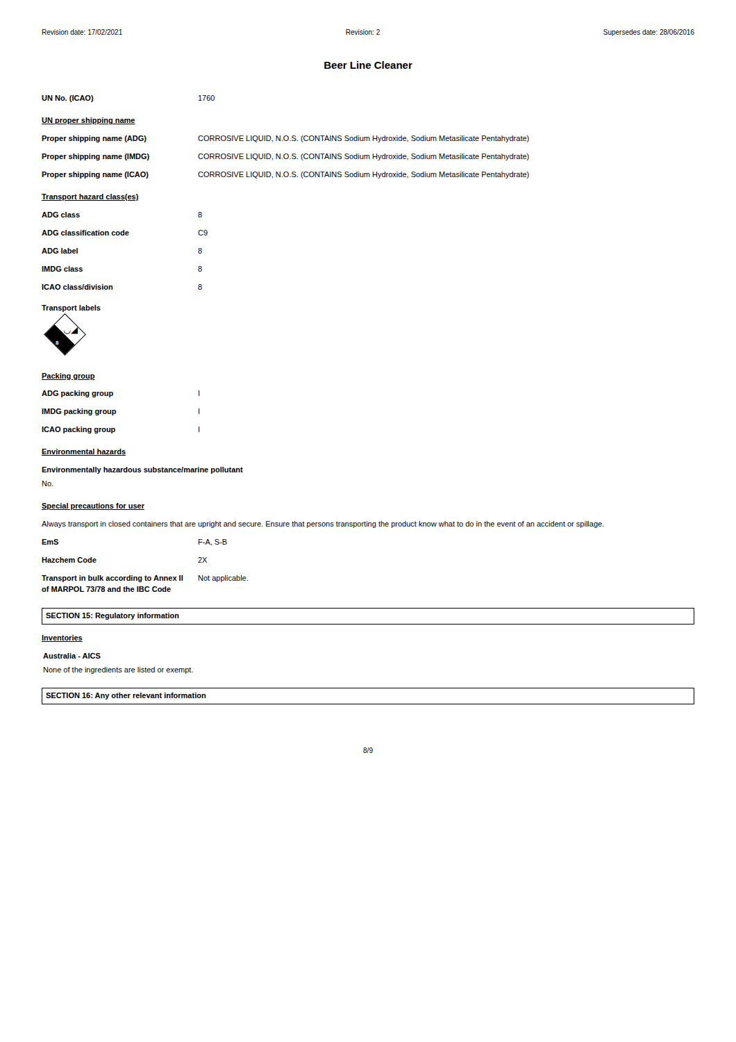Revision date: 17/02/2021 Revision: 2 Supersedes date: 28/06/2016
Beer Line Cleaner
UN No. (ICAO)
1760
UN proper shipping name
Proper shipping name (ADG)
CORROSIVE LIQUID, N.O.S. (CONTAINS Sodium Hydroxide, Sodium Metasilicate Pentahydrate)
Proper shipping name (IMDG)
CORROSIVE LIQUID, N.O.S. (CONTAINS Sodium Hydroxide, Sodium Metasilicate Pentahydrate)
Proper shipping name (ICAO)
CORROSIVE LIQUID, N.O.S. (CONTAINS Sodium Hydroxide, Sodium Metasilicate Pentahydrate)
Transport hazard class(es)
ADG class
8
ADG classification code
C9
ADG label
8
IMDG class
8
ICAO class/division
8
Transport labels
◡◢ 8
Packing group
ADG packing group
I
IMDG packing group
I
ICAO packing group
I
Environmental hazards
Environmentally hazardous substance/marine pollutant
No.
Special precautions for user
Always transport in closed containers that are upright and secure. Ensure that persons transporting the product know what to do in the event of an accident or spillage.
EmS
F-A, S-B
Hazchem Code
2X
Transport in bulk according to Annex II of MARPOL 73/78 and the IBC Code
Not applicable.
SECTION 15: Regulatory information
Inventories
Australia - AICS
None of the ingredients are listed or exempt.
SECTION 16: Any other relevant information
8/9